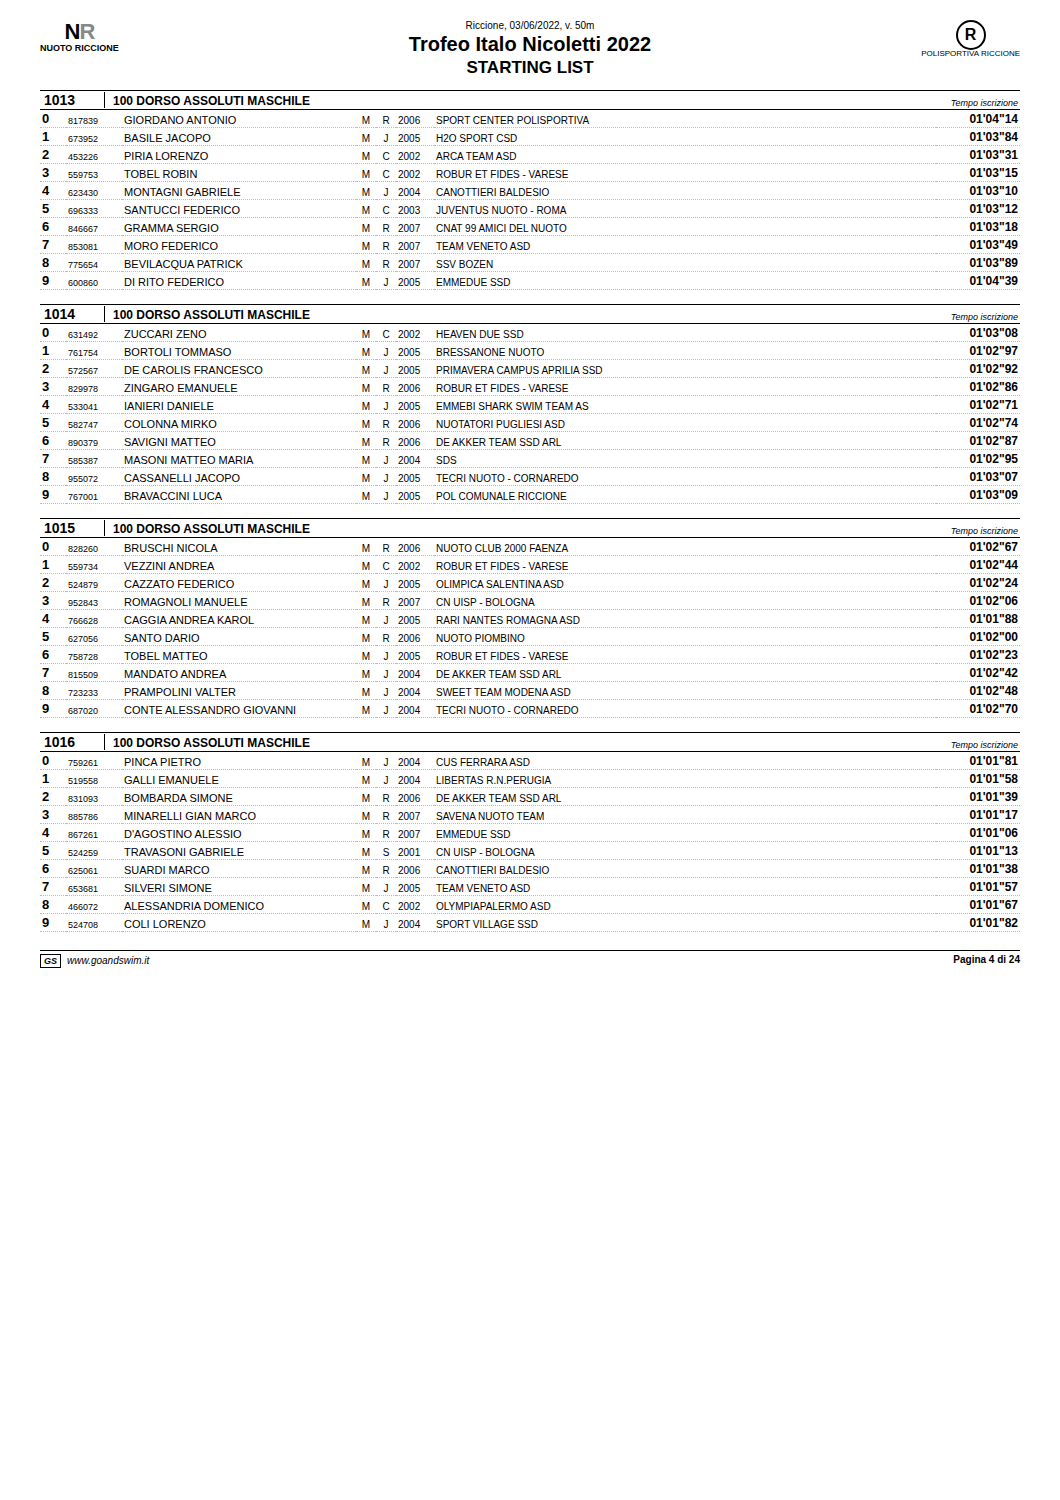NR
NUOTO RICCIONE
R
POLISPORTIVA RICCIONE
Riccione, 03/06/2022, v. 50m
Trofeo Italo Nicoletti 2022
STARTING LIST
1013
100 DORSO ASSOLUTI MASCHILE
Tempo iscrizione
| 0 | 817839 | GIORDANO ANTONIO | M | R | 2006 | SPORT CENTER POLISPORTIVA | 01'04"14 |
| 1 | 673952 | BASILE JACOPO | M | J | 2005 | H2O SPORT CSD | 01'03"84 |
| 2 | 453226 | PIRIA LORENZO | M | C | 2002 | ARCA TEAM ASD | 01'03"31 |
| 3 | 559753 | TOBEL ROBIN | M | C | 2002 | ROBUR ET FIDES - VARESE | 01'03"15 |
| 4 | 623430 | MONTAGNI GABRIELE | M | J | 2004 | CANOTTIERI BALDESIO | 01'03"10 |
| 5 | 696333 | SANTUCCI FEDERICO | M | C | 2003 | JUVENTUS NUOTO - ROMA | 01'03"12 |
| 6 | 846667 | GRAMMA SERGIO | M | R | 2007 | CNAT 99 AMICI DEL NUOTO | 01'03"18 |
| 7 | 853081 | MORO FEDERICO | M | R | 2007 | TEAM VENETO ASD | 01'03"49 |
| 8 | 775654 | BEVILACQUA PATRICK | M | R | 2007 | SSV BOZEN | 01'03"89 |
| 9 | 600860 | DI RITO FEDERICO | M | J | 2005 | EMMEDUE SSD | 01'04"39 |
1014
100 DORSO ASSOLUTI MASCHILE
Tempo iscrizione
| 0 | 631492 | ZUCCARI ZENO | M | C | 2002 | HEAVEN DUE SSD | 01'03"08 |
| 1 | 761754 | BORTOLI TOMMASO | M | J | 2005 | BRESSANONE NUOTO | 01'02"97 |
| 2 | 572567 | DE CAROLIS FRANCESCO | M | J | 2005 | PRIMAVERA CAMPUS APRILIA SSD | 01'02"92 |
| 3 | 829978 | ZINGARO EMANUELE | M | R | 2006 | ROBUR ET FIDES - VARESE | 01'02"86 |
| 4 | 533041 | IANIERI DANIELE | M | J | 2005 | EMMEBI SHARK SWIM TEAM AS | 01'02"71 |
| 5 | 582747 | COLONNA MIRKO | M | R | 2006 | NUOTATORI PUGLIESI ASD | 01'02"74 |
| 6 | 890379 | SAVIGNI MATTEO | M | R | 2006 | DE AKKER TEAM SSD ARL | 01'02"87 |
| 7 | 585387 | MASONI MATTEO MARIA | M | J | 2004 | SDS | 01'02"95 |
| 8 | 955072 | CASSANELLI JACOPO | M | J | 2005 | TECRI NUOTO - CORNAREDO | 01'03"07 |
| 9 | 767001 | BRAVACCINI LUCA | M | J | 2005 | POL COMUNALE RICCIONE | 01'03"09 |
1015
100 DORSO ASSOLUTI MASCHILE
Tempo iscrizione
| 0 | 828260 | BRUSCHI NICOLA | M | R | 2006 | NUOTO CLUB 2000 FAENZA | 01'02"67 |
| 1 | 559734 | VEZZINI ANDREA | M | C | 2002 | ROBUR ET FIDES - VARESE | 01'02"44 |
| 2 | 524879 | CAZZATO FEDERICO | M | J | 2005 | OLIMPICA SALENTINA ASD | 01'02"24 |
| 3 | 952843 | ROMAGNOLI MANUELE | M | R | 2007 | CN UISP - BOLOGNA | 01'02"06 |
| 4 | 766628 | CAGGIA ANDREA KAROL | M | J | 2005 | RARI NANTES ROMAGNA ASD | 01'01"88 |
| 5 | 627056 | SANTO DARIO | M | R | 2006 | NUOTO PIOMBINO | 01'02"00 |
| 6 | 758728 | TOBEL MATTEO | M | J | 2005 | ROBUR ET FIDES - VARESE | 01'02"23 |
| 7 | 815509 | MANDATO ANDREA | M | J | 2004 | DE AKKER TEAM SSD ARL | 01'02"42 |
| 8 | 723233 | PRAMPOLINI VALTER | M | J | 2004 | SWEET TEAM MODENA ASD | 01'02"48 |
| 9 | 687020 | CONTE ALESSANDRO GIOVANNI | M | J | 2004 | TECRI NUOTO - CORNAREDO | 01'02"70 |
1016
100 DORSO ASSOLUTI MASCHILE
Tempo iscrizione
| 0 | 759261 | PINCA PIETRO | M | J | 2004 | CUS FERRARA ASD | 01'01"81 |
| 1 | 519558 | GALLI EMANUELE | M | J | 2004 | LIBERTAS R.N.PERUGIA | 01'01"58 |
| 2 | 831093 | BOMBARDA SIMONE | M | R | 2006 | DE AKKER TEAM SSD ARL | 01'01"39 |
| 3 | 885786 | MINARELLI GIAN MARCO | M | R | 2007 | SAVENA NUOTO TEAM | 01'01"17 |
| 4 | 867261 | D'AGOSTINO ALESSIO | M | R | 2007 | EMMEDUE SSD | 01'01"06 |
| 5 | 524259 | TRAVASONI GABRIELE | M | S | 2001 | CN UISP - BOLOGNA | 01'01"13 |
| 6 | 625061 | SUARDI MARCO | M | R | 2006 | CANOTTIERI BALDESIO | 01'01"38 |
| 7 | 653681 | SILVERI SIMONE | M | J | 2005 | TEAM VENETO ASD | 01'01"57 |
| 8 | 466072 | ALESSANDRIA DOMENICO | M | C | 2002 | OLYMPIAPALERMO ASD | 01'01"67 |
| 9 | 524708 | COLI LORENZO | M | J | 2004 | SPORT VILLAGE SSD | 01'01"82 |
GSwww.goandswim.it
Pagina 4 di 24